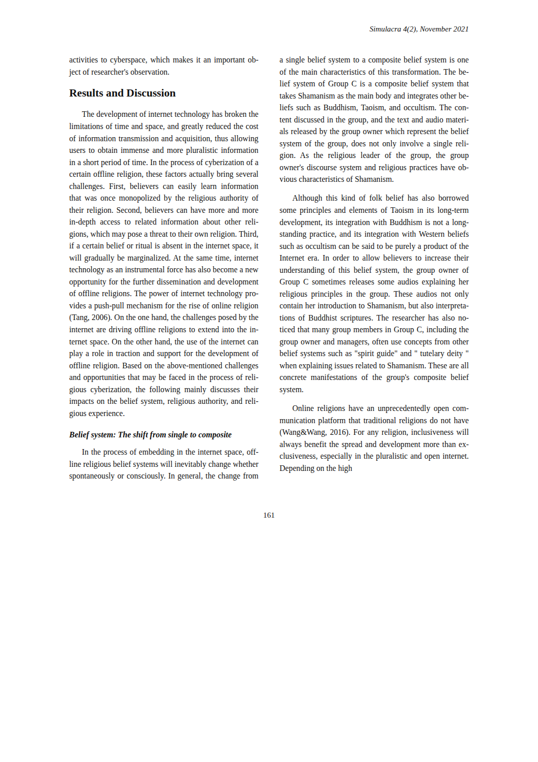Simulacra 4(2), November 2021
activities to cyberspace, which makes it an important object of researcher's observation.
Results and Discussion
The development of internet technology has broken the limitations of time and space, and greatly reduced the cost of information transmission and acquisition, thus allowing users to obtain immense and more pluralistic information in a short period of time. In the process of cyberization of a certain offline religion, these factors actually bring several challenges. First, believers can easily learn information that was once monopolized by the religious authority of their religion. Second, believers can have more and more in-depth access to related information about other religions, which may pose a threat to their own religion. Third, if a certain belief or ritual is absent in the internet space, it will gradually be marginalized. At the same time, internet technology as an instrumental force has also become a new opportunity for the further dissemination and development of offline religions. The power of internet technology provides a push-pull mechanism for the rise of online religion (Tang, 2006). On the one hand, the challenges posed by the internet are driving offline religions to extend into the internet space. On the other hand, the use of the internet can play a role in traction and support for the development of offline religion. Based on the above-mentioned challenges and opportunities that may be faced in the process of religious cyberization, the following mainly discusses their impacts on the belief system, religious authority, and religious experience.
Belief system: The shift from single to composite
In the process of embedding in the internet space, offline religious belief systems will inevitably change whether spontaneously or consciously. In general, the change from a single belief system to a composite belief system is one of the main characteristics of this transformation. The belief system of Group C is a composite belief system that takes Shamanism as the main body and integrates other beliefs such as Buddhism, Taoism, and occultism. The content discussed in the group, and the text and audio materials released by the group owner which represent the belief system of the group, does not only involve a single religion. As the religious leader of the group, the group owner's discourse system and religious practices have obvious characteristics of Shamanism.
Although this kind of folk belief has also borrowed some principles and elements of Taoism in its long-term development, its integration with Buddhism is not a long-standing practice, and its integration with Western beliefs such as occultism can be said to be purely a product of the Internet era. In order to allow believers to increase their understanding of this belief system, the group owner of Group C sometimes releases some audios explaining her religious principles in the group. These audios not only contain her introduction to Shamanism, but also interpretations of Buddhist scriptures. The researcher has also noticed that many group members in Group C, including the group owner and managers, often use concepts from other belief systems such as "spirit guide" and " tutelary deity " when explaining issues related to Shamanism. These are all concrete manifestations of the group's composite belief system.
Online religions have an unprecedentedly open communication platform that traditional religions do not have (Wang&Wang, 2016). For any religion, inclusiveness will always benefit the spread and development more than exclusiveness, especially in the pluralistic and open internet. Depending on the high
161